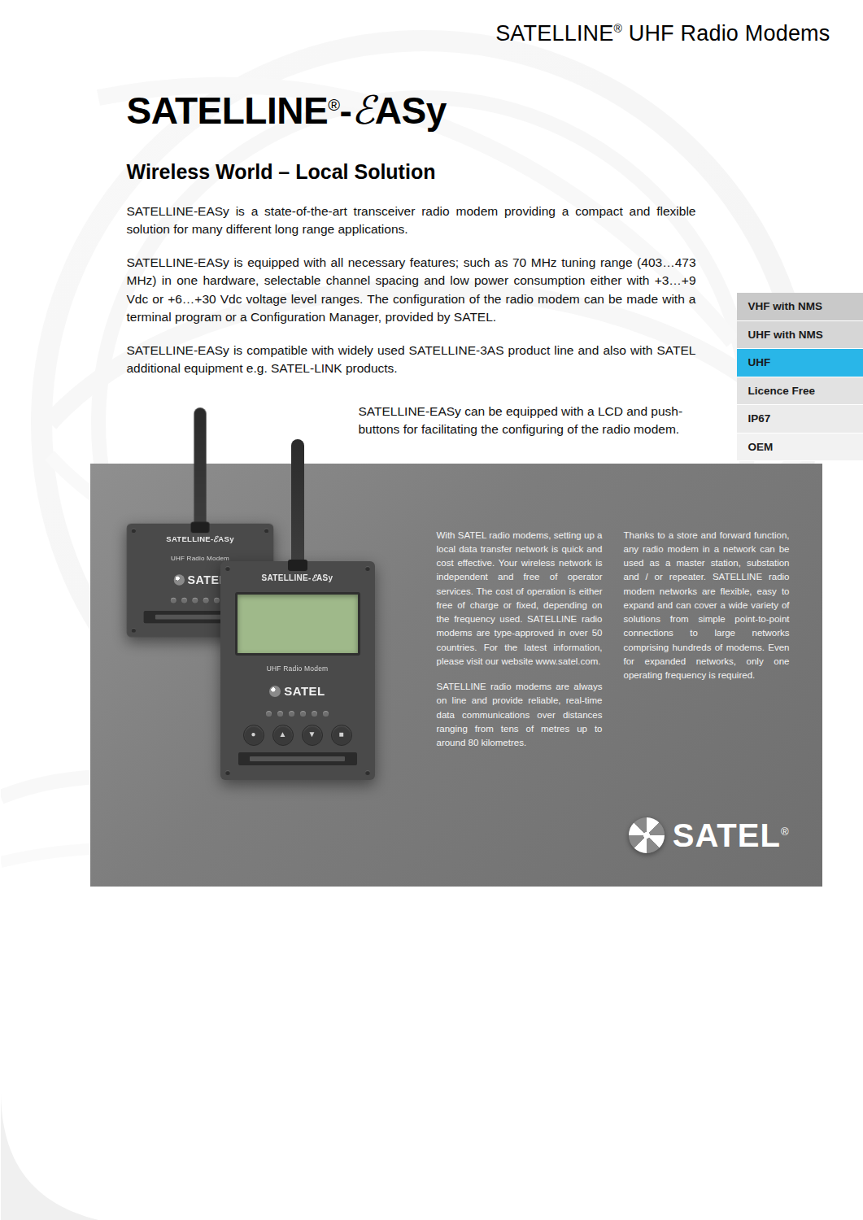SATELLINE® UHF Radio Modems
VHF with NMS
UHF with NMS
UHF
Licence Free
IP67
OEM
SATELLINE®-ℰASy
Wireless World – Local Solution
SATELLINE-EASy is a state-of-the-art transceiver radio modem providing a compact and flexible solution for many different long range applications.
SATELLINE-EASy is equipped with all necessary features; such as 70 MHz tuning range (403…473 MHz) in one hardware, selectable channel spacing and low power consumption either with +3…+9 Vdc or +6…+30 Vdc voltage level ranges. The configuration of the radio modem can be made with a terminal program or a Configuration Manager, provided by SATEL.
SATELLINE-EASy is compatible with widely used SATELLINE-3AS product line and also with SATEL additional equipment e.g. SATEL-LINK products.
SATELLINE-EASy can be equipped with a LCD and push-buttons for facilitating the configuring of the radio modem.
SATELLINE-ℰASy
UHF Radio Modem
SATEL
SATELLINE-ℰASy
UHF Radio Modem
SATEL
● ▲ ▼ ■
With SATEL radio modems, setting up a local data transfer network is quick and cost effective. Your wireless network is independent and free of operator services. The cost of operation is either free of charge or fixed, depending on the frequency used. SATELLINE radio modems are type-approved in over 50 countries. For the latest information, please visit our website www.satel.com.
SATELLINE radio modems are always on line and provide reliable, real-time data communications over distances ranging from tens of metres up to around 80 kilometres.
Thanks to a store and forward function, any radio modem in a network can be used as a master station, substation and / or repeater. SATELLINE radio modem networks are flexible, easy to expand and can cover a wide variety of solutions from simple point-to-point connections to large networks comprising hundreds of modems. Even for expanded networks, only one operating frequency is required.
SATEL®